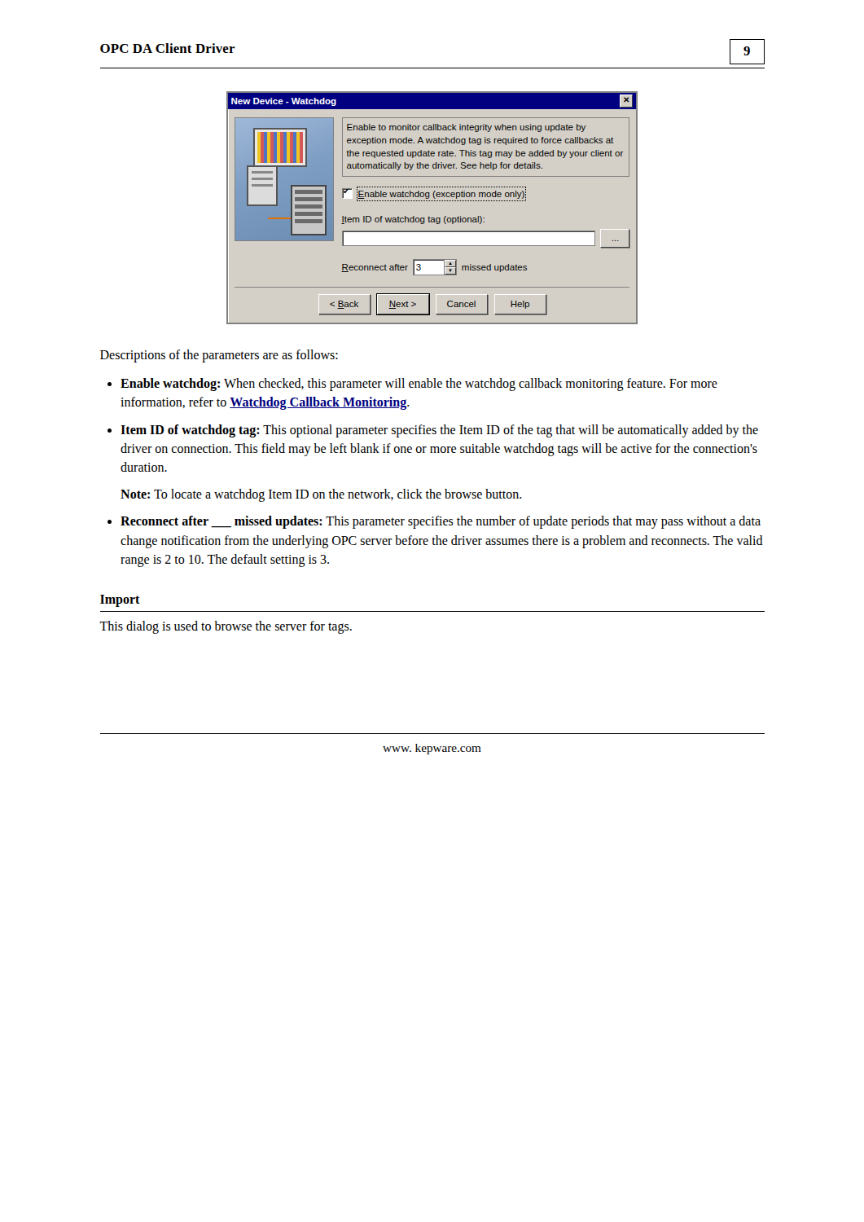OPC DA Client Driver
9
New Device - Watchdog ✕
Enable to monitor callback integrity when using update by exception mode. A watchdog tag is required to force callbacks at the requested update rate. This tag may be added by your client or automatically by the driver. See help for details.
Enable watchdog (exception mode only)
Item ID of watchdog tag (optional):
...
Reconnect after 3
▲
▼
missed updates
< Back Next > Cancel Help
Descriptions of the parameters are as follows:
Enable watchdog: When checked, this parameter will enable the watchdog callback monitoring feature. For more information, refer to Watchdog Callback Monitoring.
Item ID of watchdog tag: This optional parameter specifies the Item ID of the tag that will be automatically added by the driver on connection. This field may be left blank if one or more suitable watchdog tags will be active for the connection's duration.
Note: To locate a watchdog Item ID on the network, click the browse button.
Reconnect after ___ missed updates: This parameter specifies the number of update periods that may pass without a data change notification from the underlying OPC server before the driver assumes there is a problem and reconnects. The valid range is 2 to 10. The default setting is 3.
Import
This dialog is used to browse the server for tags.
www. kepware.com